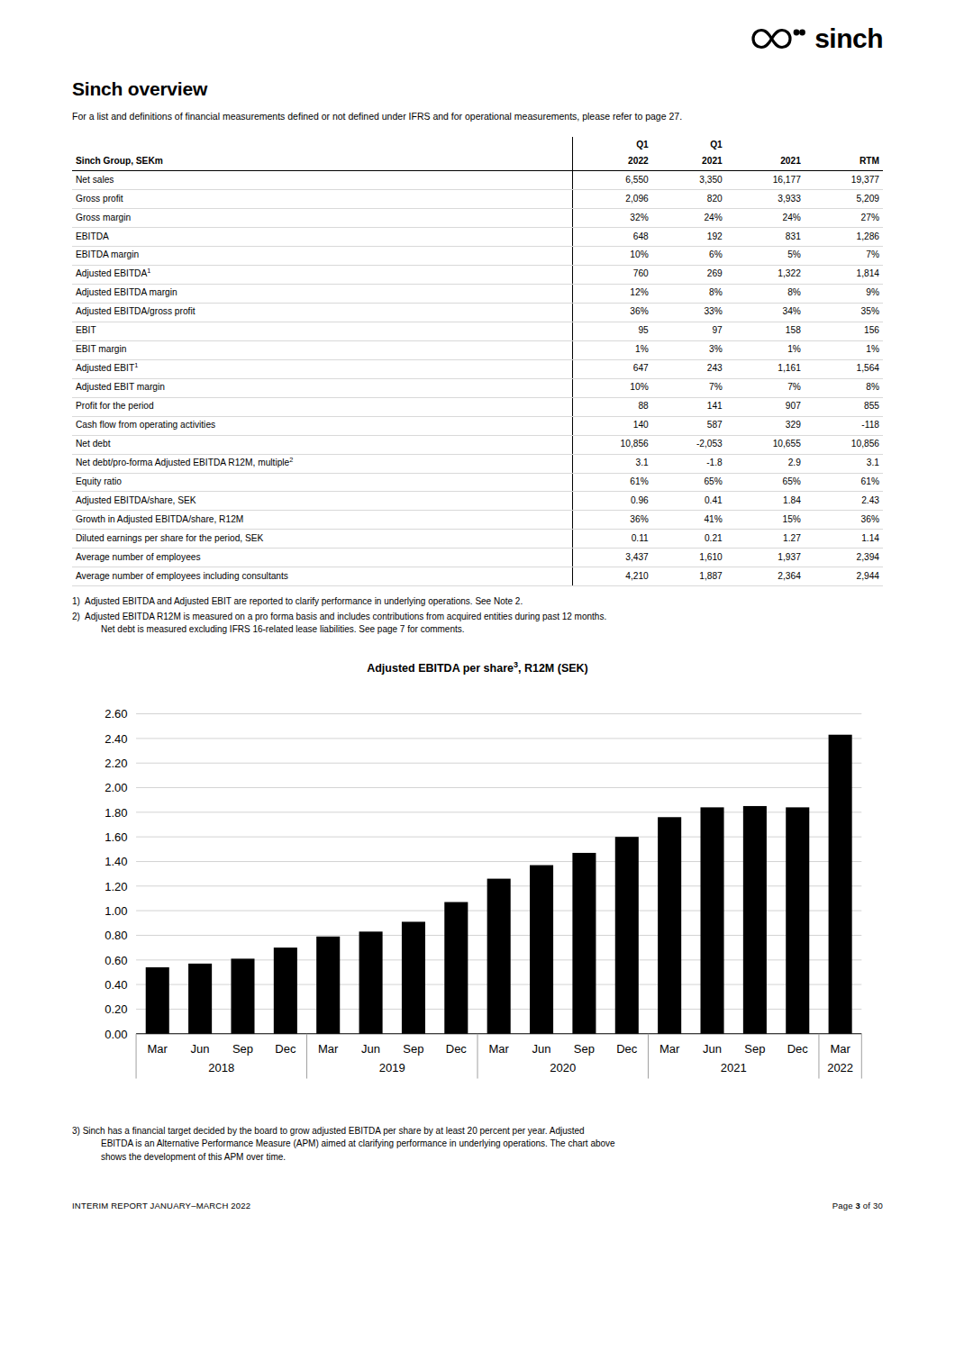sinch
Sinch overview
For a list and definitions of financial measurements defined or not defined under IFRS and for operational measurements, please refer to page 27.
| | Q1 | Q1 | | |
| --- | --- | --- | --- | --- |
| Sinch Group, SEKm | 2022 | 2021 | 2021 | RTM |
| Net sales | 6,550 | 3,350 | 16,177 | 19,377 |
| Gross profit | 2,096 | 820 | 3,933 | 5,209 |
| Gross margin | 32% | 24% | 24% | 27% |
| EBITDA | 648 | 192 | 831 | 1,286 |
| EBITDA margin | 10% | 6% | 5% | 7% |
| Adjusted EBITDA 1 | 760 | 269 | 1,322 | 1,814 |
| Adjusted EBITDA margin | 12% | 8% | 8% | 9% |
| Adjusted EBITDA/gross profit | 36% | 33% | 34% | 35% |
| EBIT | 95 | 97 | 158 | 156 |
| EBIT margin | 1% | 3% | 1% | 1% |
| Adjusted EBIT 1 | 647 | 243 | 1,161 | 1,564 |
| Adjusted EBIT margin | 10% | 7% | 7% | 8% |
| Profit for the period | 88 | 141 | 907 | 855 |
| Cash flow from operating activities | 140 | 587 | 329 | -118 |
| Net debt | 10,856 | -2,053 | 10,655 | 10,856 |
| Net debt/pro-forma Adjusted EBITDA R12M, multiple 2 | 3.1 | -1.8 | 2.9 | 3.1 |
| Equity ratio | 61% | 65% | 65% | 61% |
| Adjusted EBITDA/share, SEK | 0.96 | 0.41 | 1.84 | 2.43 |
| Growth in Adjusted EBITDA/share, R12M | 36% | 41% | 15% | 36% |
| Diluted earnings per share for the period, SEK | 0.11 | 0.21 | 1.27 | 1.14 |
| Average number of employees | 3,437 | 1,610 | 1,937 | 2,394 |
| Average number of employees including consultants | 4,210 | 1,887 | 2,364 | 2,944 |
1) Adjusted EBITDA and Adjusted EBIT are reported to clarify performance in underlying operations. See Note 2.
2) Adjusted EBITDA R12M is measured on a pro forma basis and includes contributions from acquired entities during past 12 months. Net debt is measured excluding IFRS 16-related lease liabilities. See page 7 for comments.
Adjusted EBITDA per share3, R12M (SEK)
mapping: y = 330 - value/2.60*300 => value 0 -> 330 ; 2.60 -> 30 2.60 2.40 2.20 2.00 1.80 1.60 1.40 1.20 1.00 0.80 0.60 0.40 0.20 0.00 Mar Jun Sep Dec Mar Jun Sep Dec Mar Jun Sep Dec Mar Jun Sep Dec Mar 2018 2019 2020 2021 2022
3) Sinch has a financial target decided by the board to grow adjusted EBITDA per share by at least 20 percent per year. Adjusted EBITDA is an Alternative Performance Measure (APM) aimed at clarifying performance in underlying operations. The chart above shows the development of this APM over time.
INTERIM REPORT JANUARY–MARCH 2022
Page 3 of 30